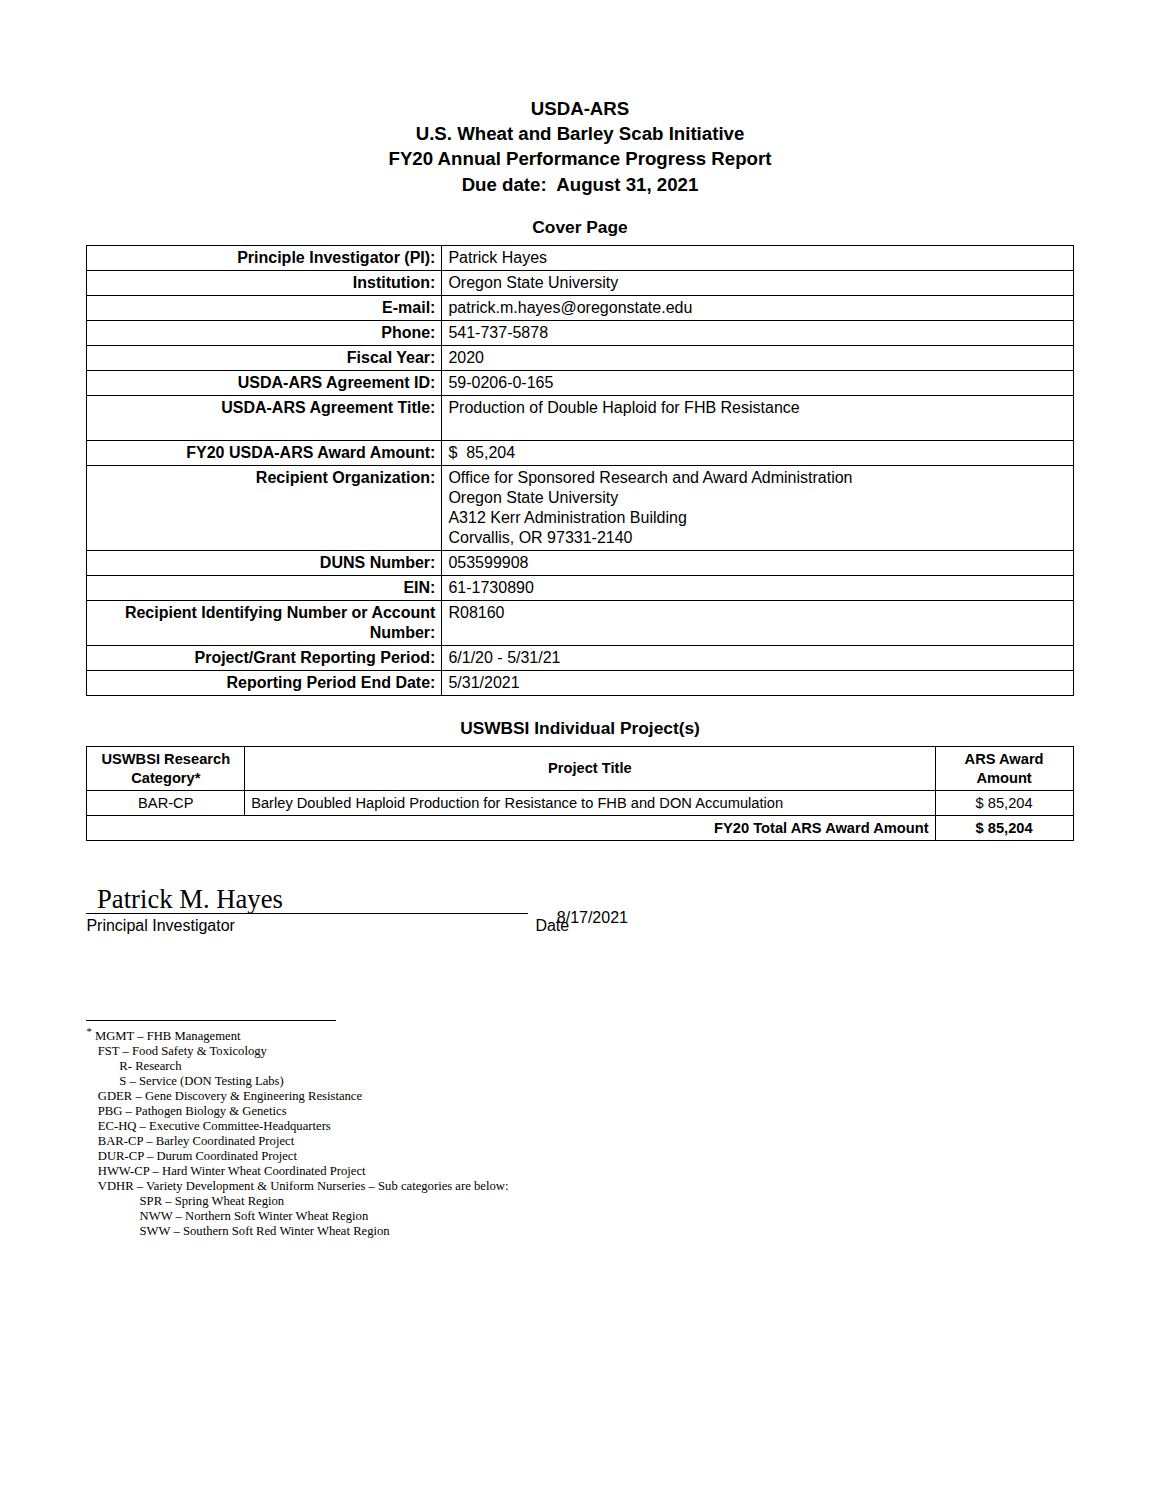USDA-ARS
U.S. Wheat and Barley Scab Initiative
FY20 Annual Performance Progress Report
Due date: August 31, 2021
Cover Page
| Principle Investigator (PI): | Patrick Hayes |
| Institution: | Oregon State University |
| E-mail: | patrick.m.hayes@oregonstate.edu |
| Phone: | 541-737-5878 |
| Fiscal Year: | 2020 |
| USDA-ARS Agreement ID: | 59-0206-0-165 |
| USDA-ARS Agreement Title: | Production of Double Haploid for FHB Resistance |
| FY20 USDA-ARS Award Amount: | $ 85,204 |
| Recipient Organization: | Office for Sponsored Research and Award Administration Oregon State University A312 Kerr Administration Building Corvallis, OR 97331-2140 |
| DUNS Number: | 053599908 |
| EIN: | 61-1730890 |
| Recipient Identifying Number or Account Number: | R08160 |
| Project/Grant Reporting Period: | 6/1/20 - 5/31/21 |
| Reporting Period End Date: | 5/31/2021 |
USWBSI Individual Project(s)
| USWBSI Research Category * | Project Title | ARS Award Amount |
| --- | --- | --- |
| BAR-CP | Barley Doubled Haploid Production for Resistance to FHB and DON Accumulation | $ 85,204 |
| FY20 Total ARS Award Amount | $ 85,204 |
Patrick M. Hayes
8/17/2021
Principal Investigator
Date
* MGMT – FHB Management
FST – Food Safety & Toxicology R- Research S – Service (DON Testing Labs) GDER – Gene Discovery & Engineering Resistance PBG – Pathogen Biology & Genetics EC-HQ – Executive Committee-Headquarters BAR-CP – Barley Coordinated Project DUR-CP – Durum Coordinated Project HWW-CP – Hard Winter Wheat Coordinated Project VDHR – Variety Development & Uniform Nurseries – Sub categories are below: SPR – Spring Wheat Region NWW – Northern Soft Winter Wheat Region SWW – Southern Soft Red Winter Wheat Region